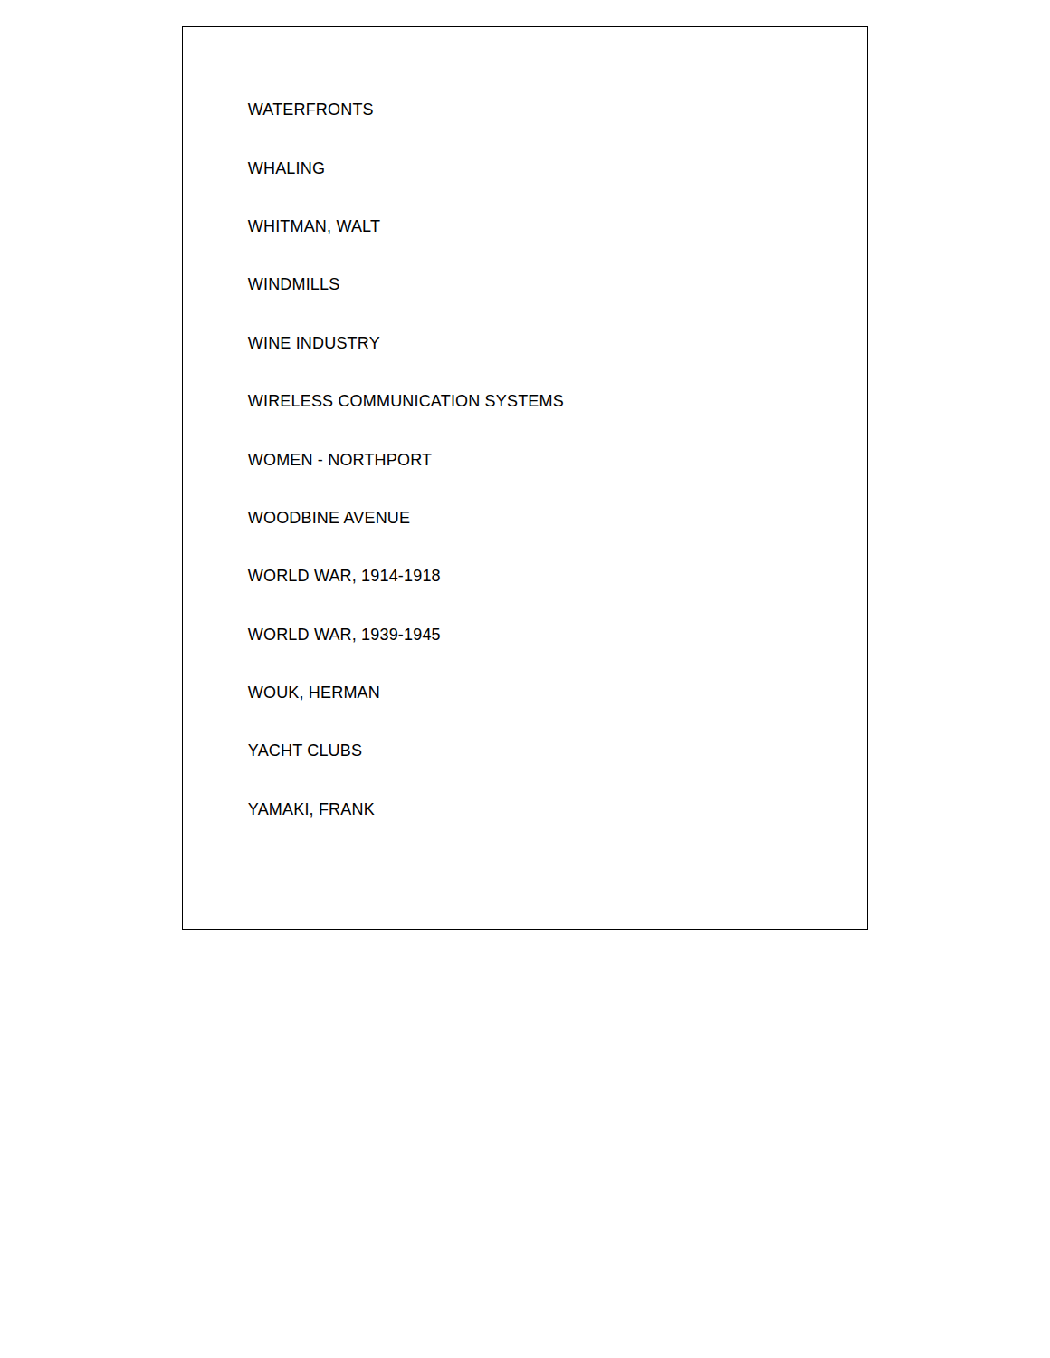WATERFRONTS
WHALING
WHITMAN, WALT
WINDMILLS
WINE INDUSTRY
WIRELESS COMMUNICATION SYSTEMS
WOMEN - NORTHPORT
WOODBINE AVENUE
WORLD WAR, 1914-1918
WORLD WAR, 1939-1945
WOUK, HERMAN
YACHT CLUBS
YAMAKI, FRANK